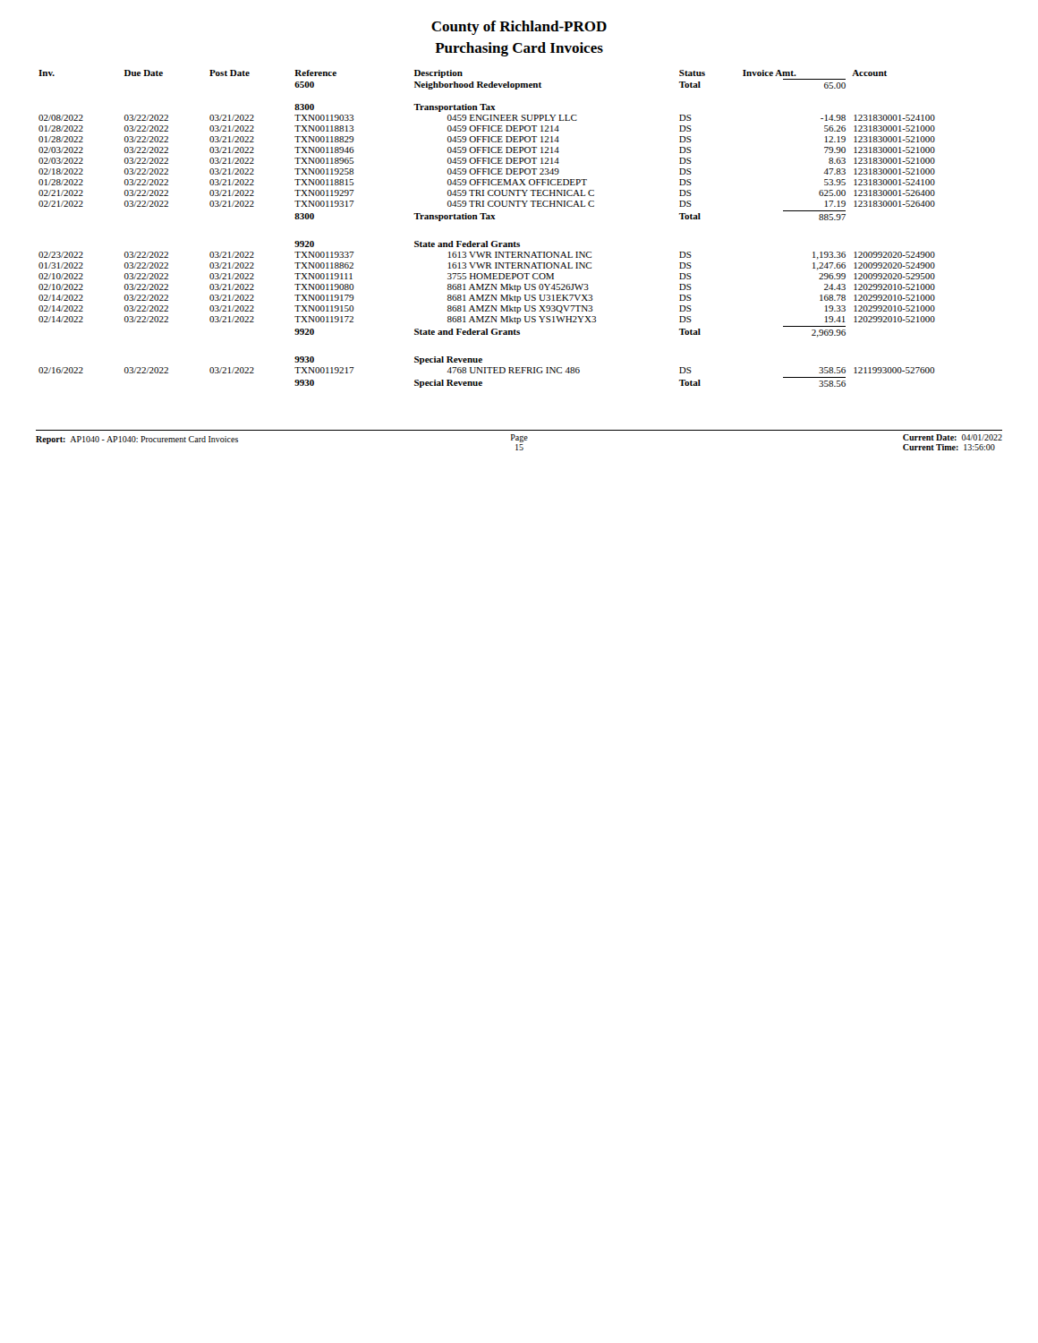County of Richland-PROD
Purchasing Card Invoices
| Inv. | Due Date | Post Date | Reference | Description | Status | Invoice Amt. | Account |
| --- | --- | --- | --- | --- | --- | --- | --- |
| | 6500 | Neighborhood Redevelopment | Total | 65.00 | |
| | 8300 | Transportation Tax |
| 02/08/2022 | 03/22/2022 | 03/21/2022 | TXN00119033 | 0459 ENGINEER SUPPLY LLC | DS | -14.98 | 1231830001-524100 |
| 01/28/2022 | 03/22/2022 | 03/21/2022 | TXN00118813 | 0459 OFFICE DEPOT 1214 | DS | 56.26 | 1231830001-521000 |
| 01/28/2022 | 03/22/2022 | 03/21/2022 | TXN00118829 | 0459 OFFICE DEPOT 1214 | DS | 12.19 | 1231830001-521000 |
| 02/03/2022 | 03/22/2022 | 03/21/2022 | TXN00118946 | 0459 OFFICE DEPOT 1214 | DS | 79.90 | 1231830001-521000 |
| 02/03/2022 | 03/22/2022 | 03/21/2022 | TXN00118965 | 0459 OFFICE DEPOT 1214 | DS | 8.63 | 1231830001-521000 |
| 02/18/2022 | 03/22/2022 | 03/21/2022 | TXN00119258 | 0459 OFFICE DEPOT 2349 | DS | 47.83 | 1231830001-521000 |
| 01/28/2022 | 03/22/2022 | 03/21/2022 | TXN00118815 | 0459 OFFICEMAX OFFICEDEPT | DS | 53.95 | 1231830001-524100 |
| 02/21/2022 | 03/22/2022 | 03/21/2022 | TXN00119297 | 0459 TRI COUNTY TECHNICAL C | DS | 625.00 | 1231830001-526400 |
| 02/21/2022 | 03/22/2022 | 03/21/2022 | TXN00119317 | 0459 TRI COUNTY TECHNICAL C | DS | 17.19 | 1231830001-526400 |
| | 8300 | Transportation Tax | Total | 885.97 | |
| | 9920 | State and Federal Grants |
| 02/23/2022 | 03/22/2022 | 03/21/2022 | TXN00119337 | 1613 VWR INTERNATIONAL INC | DS | 1,193.36 | 1200992020-524900 |
| 01/31/2022 | 03/22/2022 | 03/21/2022 | TXN00118862 | 1613 VWR INTERNATIONAL INC | DS | 1,247.66 | 1200992020-524900 |
| 02/10/2022 | 03/22/2022 | 03/21/2022 | TXN00119111 | 3755 HOMEDEPOT COM | DS | 296.99 | 1200992020-529500 |
| 02/10/2022 | 03/22/2022 | 03/21/2022 | TXN00119080 | 8681 AMZN Mktp US 0Y4526JW3 | DS | 24.43 | 1202992010-521000 |
| 02/14/2022 | 03/22/2022 | 03/21/2022 | TXN00119179 | 8681 AMZN Mktp US U31EK7VX3 | DS | 168.78 | 1202992010-521000 |
| 02/14/2022 | 03/22/2022 | 03/21/2022 | TXN00119150 | 8681 AMZN Mktp US X93QV7TN3 | DS | 19.33 | 1202992010-521000 |
| 02/14/2022 | 03/22/2022 | 03/21/2022 | TXN00119172 | 8681 AMZN Mktp US YS1WH2YX3 | DS | 19.41 | 1202992010-521000 |
| | 9920 | State and Federal Grants | Total | 2,969.96 | |
| | 9930 | Special Revenue |
| 02/16/2022 | 03/22/2022 | 03/21/2022 | TXN00119217 | 4768 UNITED REFRIG INC 486 | DS | 358.56 | 1211993000-527600 |
| | 9930 | Special Revenue | Total | 358.56 | |
Report: AP1040 - AP1040: Procurement Card Invoices
Page 15
Current Date: 04/01/2022
Current Time: 13:56:00